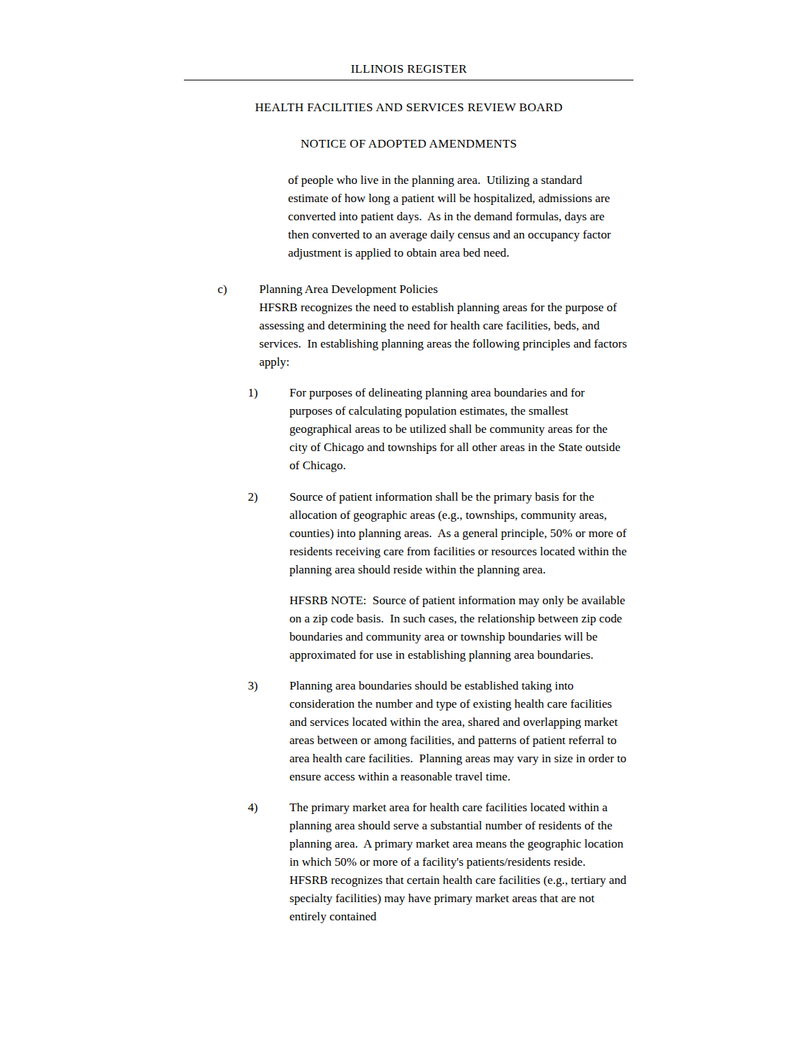ILLINOIS REGISTER
HEALTH FACILITIES AND SERVICES REVIEW BOARD
NOTICE OF ADOPTED AMENDMENTS
of people who live in the planning area. Utilizing a standard estimate of how long a patient will be hospitalized, admissions are converted into patient days. As in the demand formulas, days are then converted to an average daily census and an occupancy factor adjustment is applied to obtain area bed need.
c)
Planning Area Development Policies
HFSRB recognizes the need to establish planning areas for the purpose of assessing and determining the need for health care facilities, beds, and services. In establishing planning areas the following principles and factors apply:
1)
For purposes of delineating planning area boundaries and for purposes of calculating population estimates, the smallest geographical areas to be utilized shall be community areas for the city of Chicago and townships for all other areas in the State outside of Chicago.
2)
Source of patient information shall be the primary basis for the allocation of geographic areas (e.g., townships, community areas, counties) into planning areas. As a general principle, 50% or more of residents receiving care from facilities or resources located within the planning area should reside within the planning area.
HFSRB NOTE: Source of patient information may only be available on a zip code basis. In such cases, the relationship between zip code boundaries and community area or township boundaries will be approximated for use in establishing planning area boundaries.
3)
Planning area boundaries should be established taking into consideration the number and type of existing health care facilities and services located within the area, shared and overlapping market areas between or among facilities, and patterns of patient referral to area health care facilities. Planning areas may vary in size in order to ensure access within a reasonable travel time.
4)
The primary market area for health care facilities located within a planning area should serve a substantial number of residents of the planning area. A primary market area means the geographic location in which 50% or more of a facility's patients/residents reside. HFSRB recognizes that certain health care facilities (e.g., tertiary and specialty facilities) may have primary market areas that are not entirely contained